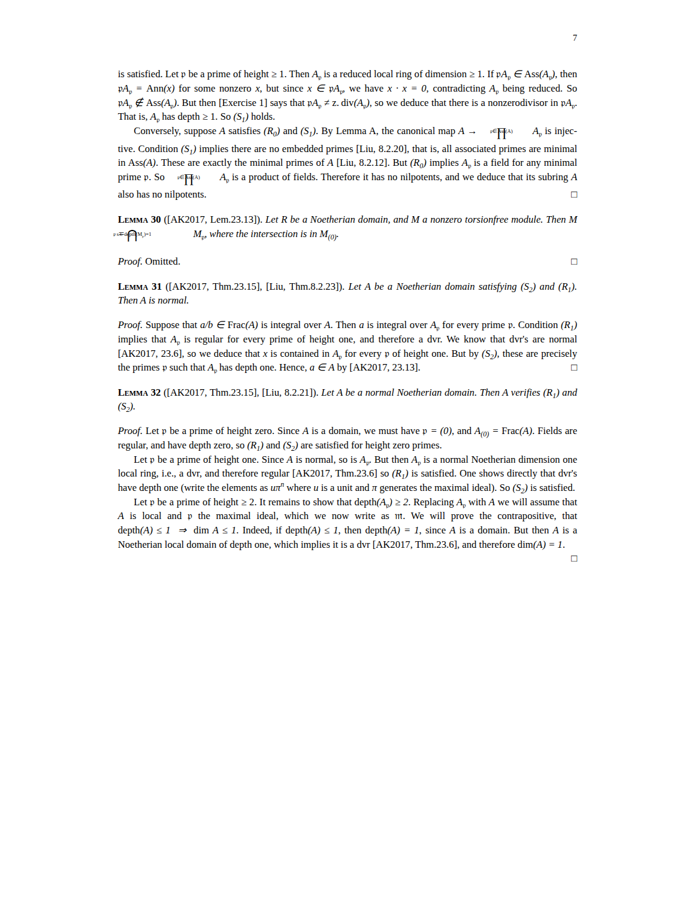7
is satisfied. Let 𝔭 be a prime of height ≥ 1. Then A𝔭 is a reduced local ring of dimension ≥ 1. If 𝔭 A𝔭 ∈ Ass(A𝔭), then 𝔭 A𝔭 = Ann(x) for some nonzero x, but since x ∈ 𝔭 A𝔭, we have x · x = 0, contradicting A𝔭 being reduced. So 𝔭 A𝔭 ∉ Ass(A𝔭). But then [Exercise 1] says that 𝔭 A𝔭 ≠ z. div(A𝔭), so we deduce that there is a nonzerodivisor in 𝔭 A𝔭. That is, A𝔭 has depth ≥ 1. So (S1) holds.
Conversely, suppose A satisfies (R0) and (S1). By Lemma A, the canonical map A → ∏𝔭∈Ass(A) A𝔭 is injective. Condition (S1) implies there are no embedded primes [Liu, 8.2.20], that is, all associated primes are minimal in Ass(A). These are exactly the minimal primes of A [Liu, 8.2.12]. But (R0) implies A𝔭 is a field for any minimal prime 𝔭. So ∏𝔭∈Ass(A) A𝔭 is a product of fields. Therefore it has no nilpotents, and we deduce that its subring A also has no nilpotents.□
Lemma 30 ([AK2017, Lem.23.13]). Let R be a Noetherian domain, and M a nonzero torsionfree module. Then M = ⋂𝔭 s.t. depth(M𝔭)=1 M𝔭, where the intersection is in M(0).
Proof. Omitted.□
Lemma 31 ([AK2017, Thm.23.15], [Liu, Thm.8.2.23]). Let A be a Noetherian domain satisfying (S2) and (R1). Then A is normal.
Proof. Suppose that a/b ∈ Frac(A) is integral over A. Then a is integral over A𝔭 for every prime 𝔭. Condition (R1) implies that A𝔭 is regular for every prime of height one, and therefore a dvr. We know that dvr's are normal [AK2017, 23.6], so we deduce that x is contained in A𝔭 for every 𝔭 of height one. But by (S2), these are precisely the primes 𝔭 such that A𝔭 has depth one. Hence, a ∈ A by [AK2017, 23.13].□
Lemma 32 ([AK2017, Thm.23.15], [Liu, 8.2.21]). Let A be a normal Noetherian domain. Then A verifies (R1) and (S2).
Proof. Let 𝔭 be a prime of height zero. Since A is a domain, we must have 𝔭 = (0), and A(0) = Frac(A). Fields are regular, and have depth zero, so (R1) and (S2) are satisfied for height zero primes.
Let 𝔭 be a prime of height one. Since A is normal, so is A𝔭. But then A𝔭 is a normal Noetherian dimension one local ring, i.e., a dvr, and therefore regular [AK2017, Thm.23.6] so (R1) is satisfied. One shows directly that dvr's have depth one (write the elements as uπn where u is a unit and π generates the maximal ideal). So (S2) is satisfied.
Let 𝔭 be a prime of height ≥ 2. It remains to show that depth(A𝔭) ≥ 2. Replacing A𝔭 with A we will assume that A is local and 𝔭 the maximal ideal, which we now write as 𝔪. We will prove the contrapositive, that depth(A) ≤ 1 ⇒ dim A ≤ 1. Indeed, if depth(A) ≤ 1, then depth(A) = 1, since A is a domain. But then A is a Noetherian local domain of depth one, which implies it is a dvr [AK2017, Thm.23.6], and therefore dim(A) = 1.□